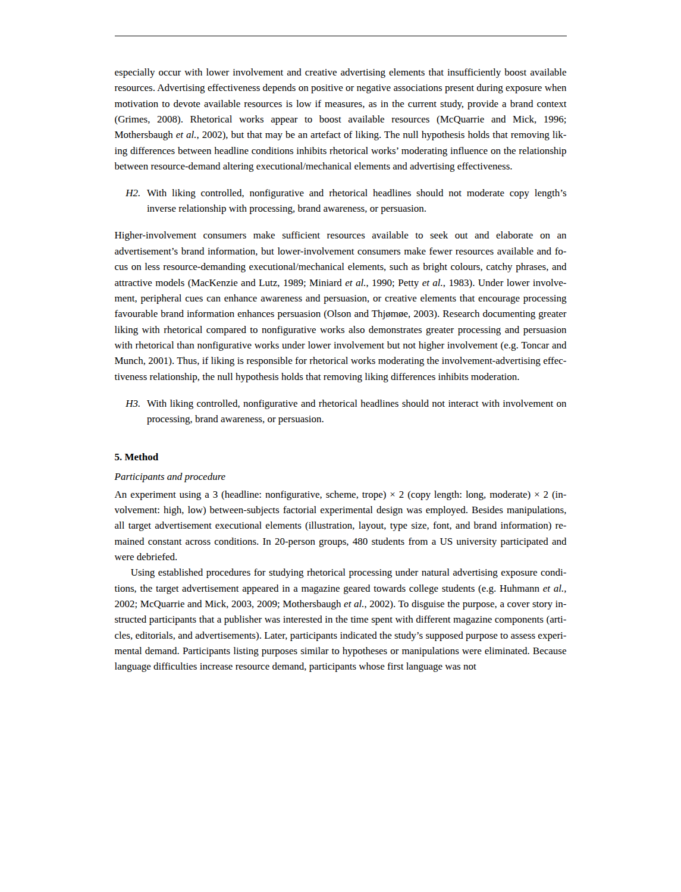especially occur with lower involvement and creative advertising elements that insufficiently boost available resources. Advertising effectiveness depends on positive or negative associations present during exposure when motivation to devote available resources is low if measures, as in the current study, provide a brand context (Grimes, 2008). Rhetorical works appear to boost available resources (McQuarrie and Mick, 1996; Mothersbaugh et al., 2002), but that may be an artefact of liking. The null hypothesis holds that removing liking differences between headline conditions inhibits rhetorical works’ moderating influence on the relationship between resource-demand altering executional/mechanical elements and advertising effectiveness.
H2. With liking controlled, nonfigurative and rhetorical headlines should not moderate copy length’s inverse relationship with processing, brand awareness, or persuasion.
Higher-involvement consumers make sufficient resources available to seek out and elaborate on an advertisement’s brand information, but lower-involvement consumers make fewer resources available and focus on less resource-demanding executional/mechanical elements, such as bright colours, catchy phrases, and attractive models (MacKenzie and Lutz, 1989; Miniard et al., 1990; Petty et al., 1983). Under lower involvement, peripheral cues can enhance awareness and persuasion, or creative elements that encourage processing favourable brand information enhances persuasion (Olson and Thjømøe, 2003). Research documenting greater liking with rhetorical compared to nonfigurative works also demonstrates greater processing and persuasion with rhetorical than nonfigurative works under lower involvement but not higher involvement (e.g. Toncar and Munch, 2001). Thus, if liking is responsible for rhetorical works moderating the involvement-advertising effectiveness relationship, the null hypothesis holds that removing liking differences inhibits moderation.
H3. With liking controlled, nonfigurative and rhetorical headlines should not interact with involvement on processing, brand awareness, or persuasion.
5. Method
Participants and procedure
An experiment using a 3 (headline: nonfigurative, scheme, trope) × 2 (copy length: long, moderate) × 2 (involvement: high, low) between-subjects factorial experimental design was employed. Besides manipulations, all target advertisement executional elements (illustration, layout, type size, font, and brand information) remained constant across conditions. In 20-person groups, 480 students from a US university participated and were debriefed.
Using established procedures for studying rhetorical processing under natural advertising exposure conditions, the target advertisement appeared in a magazine geared towards college students (e.g. Huhmann et al., 2002; McQuarrie and Mick, 2003, 2009; Mothersbaugh et al., 2002). To disguise the purpose, a cover story instructed participants that a publisher was interested in the time spent with different magazine components (articles, editorials, and advertisements). Later, participants indicated the study’s supposed purpose to assess experimental demand. Participants listing purposes similar to hypotheses or manipulations were eliminated. Because language difficulties increase resource demand, participants whose first language was not